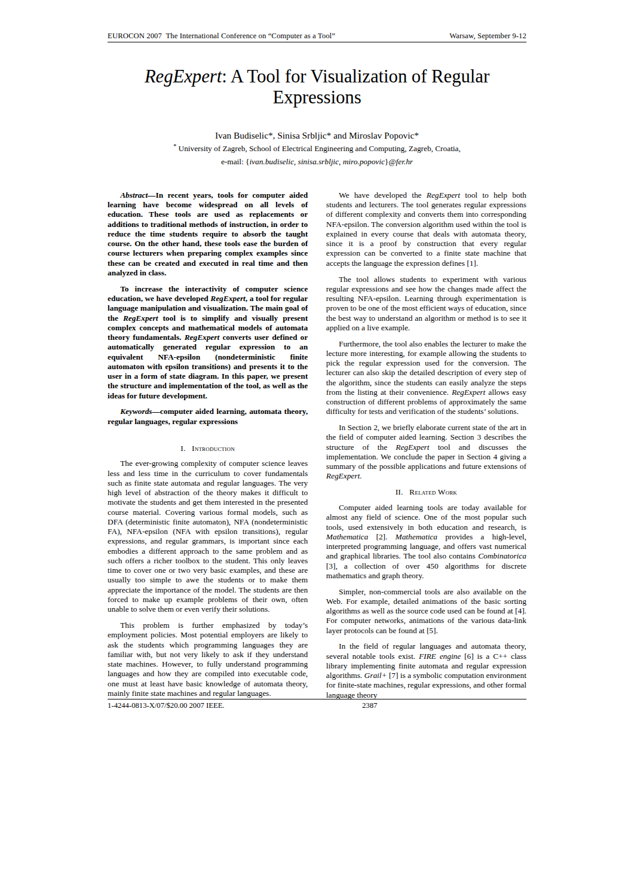EUROCON 2007 The International Conference on “Computer as a Tool” Warsaw, September 9-12
RegExpert: A Tool for Visualization of Regular
Expressions
Ivan Budiselic*, Sinisa Srbljic* and Miroslav Popovic*
* University of Zagreb, School of Electrical Engineering and Computing, Zagreb, Croatia,
e-mail: {ivan.budiselic, sinisa.srbljic, miro.popovic}@fer.hr
Abstract—In recent years, tools for computer aided learning have become widespread on all levels of education. These tools are used as replacements or additions to traditional methods of instruction, in order to reduce the time students require to absorb the taught course. On the other hand, these tools ease the burden of course lecturers when preparing complex examples since these can be created and executed in real time and then analyzed in class.
To increase the interactivity of computer science education, we have developed RegExpert, a tool for regular language manipulation and visualization. The main goal of the RegExpert tool is to simplify and visually present complex concepts and mathematical models of automata theory fundamentals. RegExpert converts user defined or automatically generated regular expression to an equivalent NFA-epsilon (nondeterministic finite automaton with epsilon transitions) and presents it to the user in a form of state diagram. In this paper, we present the structure and implementation of the tool, as well as the ideas for future development.
Keywords—computer aided learning, automata theory, regular languages, regular expressions
I. Introduction
The ever-growing complexity of computer science leaves less and less time in the curriculum to cover fundamentals such as finite state automata and regular languages. The very high level of abstraction of the theory makes it difficult to motivate the students and get them interested in the presented course material. Covering various formal models, such as DFA (deterministic finite automaton), NFA (nondeterministic FA), NFA-epsilon (NFA with epsilon transitions), regular expressions, and regular grammars, is important since each embodies a different approach to the same problem and as such offers a richer toolbox to the student. This only leaves time to cover one or two very basic examples, and these are usually too simple to awe the students or to make them appreciate the importance of the model. The students are then forced to make up example problems of their own, often unable to solve them or even verify their solutions.
This problem is further emphasized by today’s employment policies. Most potential employers are likely to ask the students which programming languages they are familiar with, but not very likely to ask if they understand state machines. However, to fully understand programming languages and how they are compiled into executable code, one must at least have basic knowledge of automata theory, mainly finite state machines and regular languages.
We have developed the RegExpert tool to help both students and lecturers. The tool generates regular expressions of different complexity and converts them into corresponding NFA-epsilon. The conversion algorithm used within the tool is explained in every course that deals with automata theory, since it is a proof by construction that every regular expression can be converted to a finite state machine that accepts the language the expression defines [1].
The tool allows students to experiment with various regular expressions and see how the changes made affect the resulting NFA-epsilon. Learning through experimentation is proven to be one of the most efficient ways of education, since the best way to understand an algorithm or method is to see it applied on a live example.
Furthermore, the tool also enables the lecturer to make the lecture more interesting, for example allowing the students to pick the regular expression used for the conversion. The lecturer can also skip the detailed description of every step of the algorithm, since the students can easily analyze the steps from the listing at their convenience. RegExpert allows easy construction of different problems of approximately the same difficulty for tests and verification of the students’ solutions.
In Section 2, we briefly elaborate current state of the art in the field of computer aided learning. Section 3 describes the structure of the RegExpert tool and discusses the implementation. We conclude the paper in Section 4 giving a summary of the possible applications and future extensions of RegExpert.
II. Related Work
Computer aided learning tools are today available for almost any field of science. One of the most popular such tools, used extensively in both education and research, is Mathematica [2]. Mathematica provides a high-level, interpreted programming language, and offers vast numerical and graphical libraries. The tool also contains Combinatorica [3], a collection of over 450 algorithms for discrete mathematics and graph theory.
Simpler, non-commercial tools are also available on the Web. For example, detailed animations of the basic sorting algorithms as well as the source code used can be found at [4]. For computer networks, animations of the various data-link layer protocols can be found at [5].
In the field of regular languages and automata theory, several notable tools exist. FIRE engine [6] is a C++ class library implementing finite automata and regular expression algorithms. Grail+ [7] is a symbolic computation environment for finite-state machines, regular expressions, and other formal language theory
1-4244-0813-X/07/$20.00 2007 IEEE. 2387